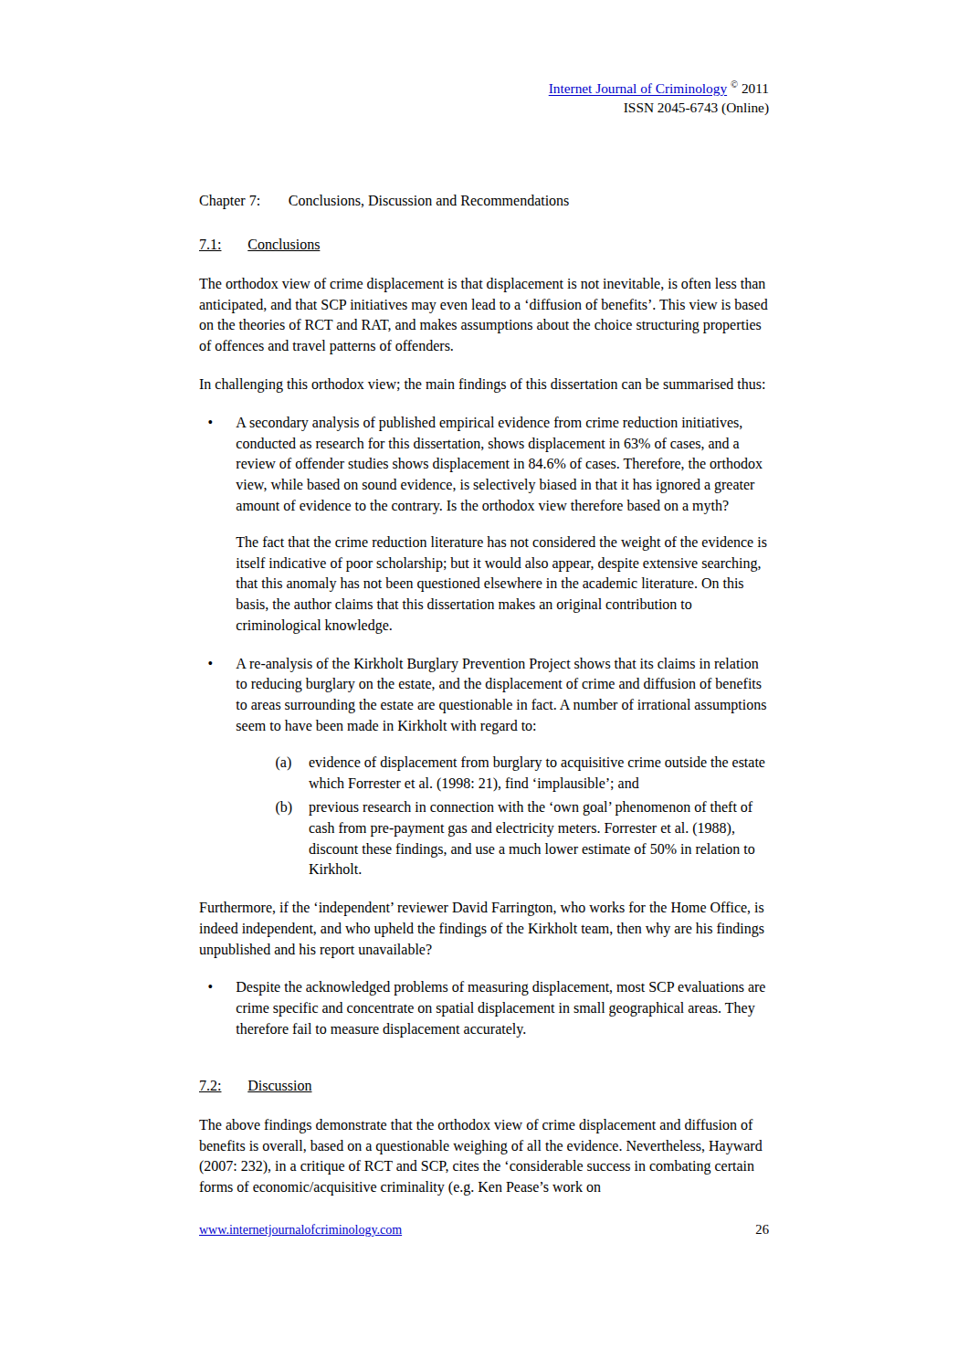Internet Journal of Criminology © 2011
ISSN 2045-6743 (Online)
Chapter 7: Conclusions, Discussion and Recommendations
7.1: Conclusions
The orthodox view of crime displacement is that displacement is not inevitable, is often less than anticipated, and that SCP initiatives may even lead to a ‘diffusion of benefits’. This view is based on the theories of RCT and RAT, and makes assumptions about the choice structuring properties of offences and travel patterns of offenders.
In challenging this orthodox view; the main findings of this dissertation can be summarised thus:
A secondary analysis of published empirical evidence from crime reduction initiatives, conducted as research for this dissertation, shows displacement in 63% of cases, and a review of offender studies shows displacement in 84.6% of cases. Therefore, the orthodox view, while based on sound evidence, is selectively biased in that it has ignored a greater amount of evidence to the contrary. Is the orthodox view therefore based on a myth?
The fact that the crime reduction literature has not considered the weight of the evidence is itself indicative of poor scholarship; but it would also appear, despite extensive searching, that this anomaly has not been questioned elsewhere in the academic literature. On this basis, the author claims that this dissertation makes an original contribution to criminological knowledge.
A re-analysis of the Kirkholt Burglary Prevention Project shows that its claims in relation to reducing burglary on the estate, and the displacement of crime and diffusion of benefits to areas surrounding the estate are questionable in fact. A number of irrational assumptions seem to have been made in Kirkholt with regard to:
evidence of displacement from burglary to acquisitive crime outside the estate which Forrester et al. (1998: 21), find ‘implausible’; and
previous research in connection with the ‘own goal’ phenomenon of theft of cash from pre-payment gas and electricity meters. Forrester et al. (1988), discount these findings, and use a much lower estimate of 50% in relation to Kirkholt.
Furthermore, if the ‘independent’ reviewer David Farrington, who works for the Home Office, is indeed independent, and who upheld the findings of the Kirkholt team, then why are his findings unpublished and his report unavailable?
Despite the acknowledged problems of measuring displacement, most SCP evaluations are crime specific and concentrate on spatial displacement in small geographical areas. They therefore fail to measure displacement accurately.
7.2: Discussion
The above findings demonstrate that the orthodox view of crime displacement and diffusion of benefits is overall, based on a questionable weighing of all the evidence. Nevertheless, Hayward (2007: 232), in a critique of RCT and SCP, cites the ‘considerable success in combating certain forms of economic/acquisitive criminality (e.g. Ken Pease’s work on
www.internetjournalofcriminology.com 26